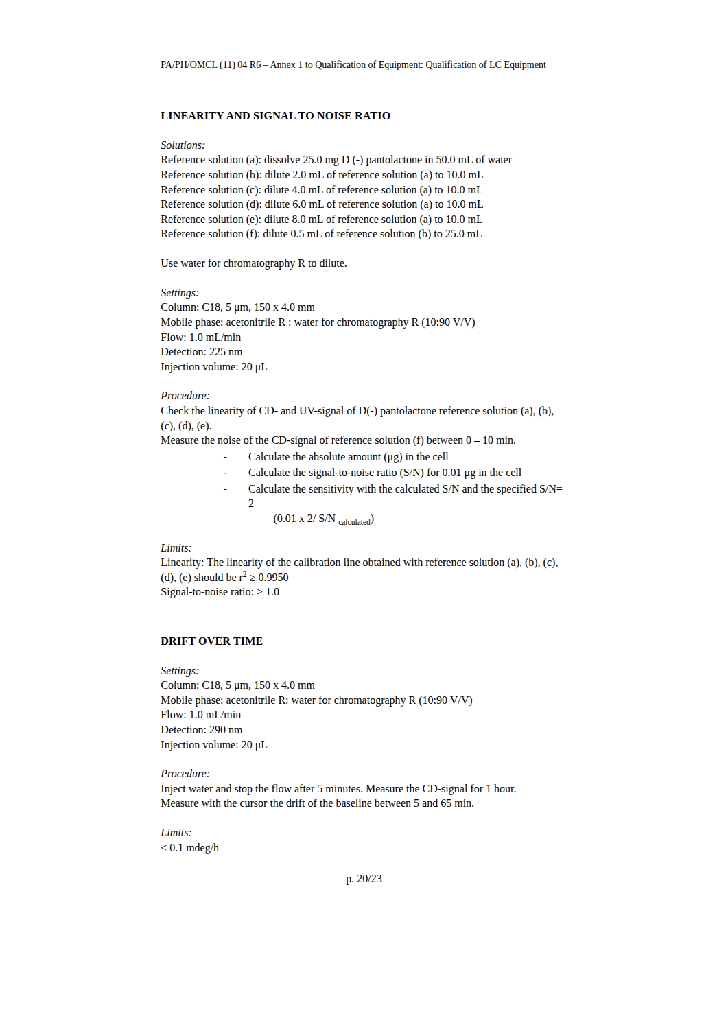PA/PH/OMCL (11) 04 R6 – Annex 1 to Qualification of Equipment: Qualification of LC Equipment
LINEARITY AND SIGNAL TO NOISE RATIO
Solutions:
Reference solution (a): dissolve 25.0 mg D (-) pantolactone in 50.0 mL of water
Reference solution (b): dilute 2.0 mL of reference solution (a) to 10.0 mL
Reference solution (c): dilute 4.0 mL of reference solution (a) to 10.0 mL
Reference solution (d): dilute 6.0 mL of reference solution (a) to 10.0 mL
Reference solution (e): dilute 8.0 mL of reference solution (a) to 10.0 mL
Reference solution (f): dilute 0.5 mL of reference solution (b) to 25.0 mL
Use water for chromatography R to dilute.
Settings:
Column: C18, 5 μm, 150 x 4.0 mm
Mobile phase: acetonitrile R : water for chromatography R (10:90 V/V)
Flow: 1.0 mL/min
Detection: 225 nm
Injection volume: 20 μL
Procedure:
Check the linearity of CD- and UV-signal of D(-) pantolactone reference solution (a), (b), (c), (d), (e).
Measure the noise of the CD-signal of reference solution (f) between 0 – 10 min.
Calculate the absolute amount (μg) in the cell
Calculate the signal-to-noise ratio (S/N) for 0.01 μg in the cell
Calculate the sensitivity with the calculated S/N and the specified S/N= 2
(0.01 x 2/ S/N calculated)
Limits:
Linearity: The linearity of the calibration line obtained with reference solution (a), (b), (c), (d), (e) should be r2 ≥ 0.9950
Signal-to-noise ratio: > 1.0
DRIFT OVER TIME
Settings:
Column: C18, 5 μm, 150 x 4.0 mm
Mobile phase: acetonitrile R: water for chromatography R (10:90 V/V)
Flow: 1.0 mL/min
Detection: 290 nm
Injection volume: 20 μL
Procedure:
Inject water and stop the flow after 5 minutes. Measure the CD-signal for 1 hour.
Measure with the cursor the drift of the baseline between 5 and 65 min.
Limits:
≤ 0.1 mdeg/h
p. 20/23